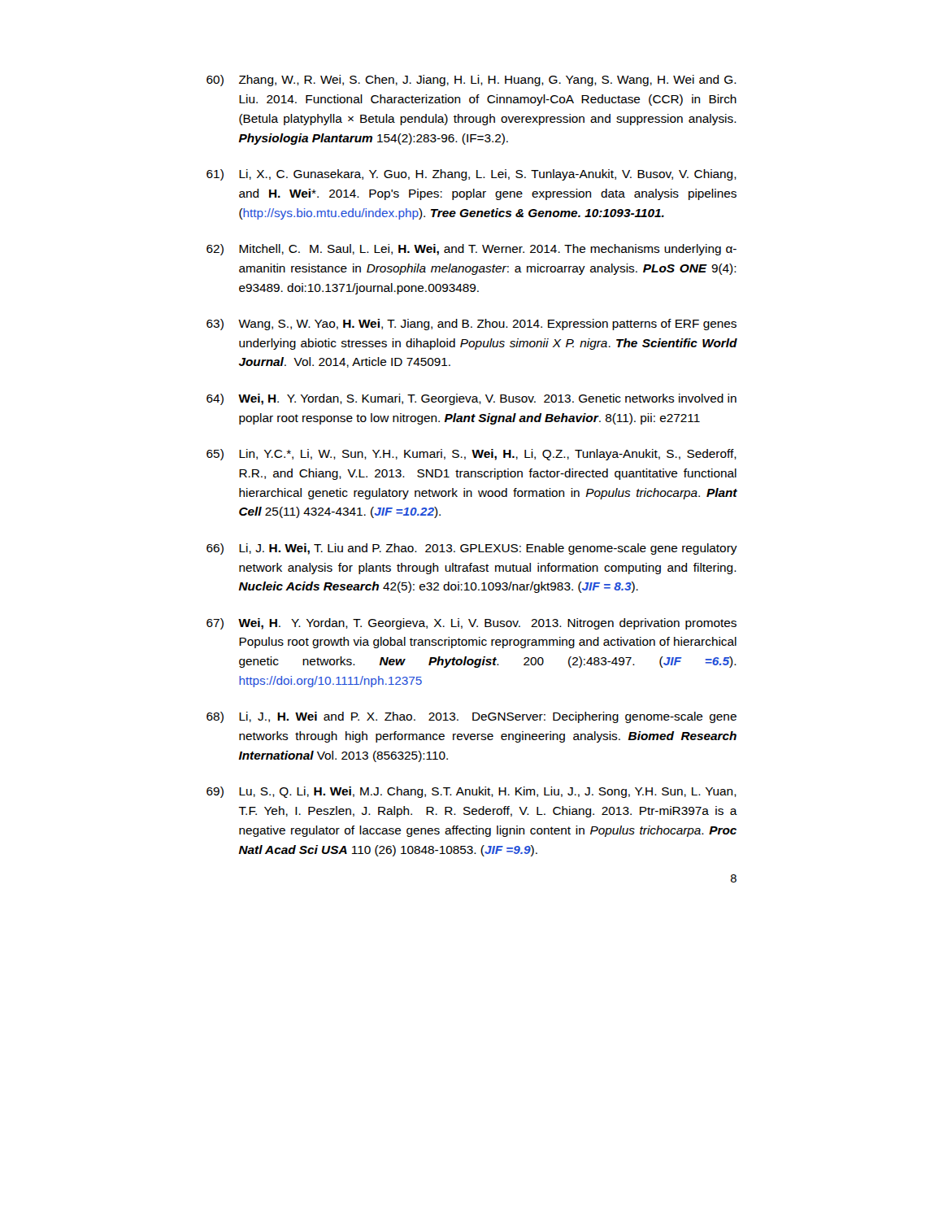60) Zhang, W., R. Wei, S. Chen, J. Jiang, H. Li, H. Huang, G. Yang, S. Wang, H. Wei and G. Liu. 2014. Functional Characterization of Cinnamoyl-CoA Reductase (CCR) in Birch (Betula platyphylla × Betula pendula) through overexpression and suppression analysis. Physiologia Plantarum 154(2):283-96. (IF=3.2).
61) Li, X., C. Gunasekara, Y. Guo, H. Zhang, L. Lei, S. Tunlaya-Anukit, V. Busov, V. Chiang, and H. Wei*. 2014. Pop's Pipes: poplar gene expression data analysis pipelines (http://sys.bio.mtu.edu/index.php). Tree Genetics & Genome. 10:1093-1101.
62) Mitchell, C. M. Saul, L. Lei, H. Wei, and T. Werner. 2014. The mechanisms underlying α-amanitin resistance in Drosophila melanogaster: a microarray analysis. PLoS ONE 9(4): e93489. doi:10.1371/journal.pone.0093489.
63) Wang, S., W. Yao, H. Wei, T. Jiang, and B. Zhou. 2014. Expression patterns of ERF genes underlying abiotic stresses in dihaploid Populus simonii X P. nigra. The Scientific World Journal. Vol. 2014, Article ID 745091.
64) Wei, H. Y. Yordan, S. Kumari, T. Georgieva, V. Busov. 2013. Genetic networks involved in poplar root response to low nitrogen. Plant Signal and Behavior. 8(11). pii: e27211
65) Lin, Y.C.*, Li, W., Sun, Y.H., Kumari, S., Wei, H., Li, Q.Z., Tunlaya-Anukit, S., Sederoff, R.R., and Chiang, V.L. 2013. SND1 transcription factor-directed quantitative functional hierarchical genetic regulatory network in wood formation in Populus trichocarpa. Plant Cell 25(11) 4324-4341. (JIF =10.22).
66) Li, J. H. Wei, T. Liu and P. Zhao. 2013. GPLEXUS: Enable genome-scale gene regulatory network analysis for plants through ultrafast mutual information computing and filtering. Nucleic Acids Research 42(5): e32 doi:10.1093/nar/gkt983. (JIF = 8.3).
67) Wei, H. Y. Yordan, T. Georgieva, X. Li, V. Busov. 2013. Nitrogen deprivation promotes Populus root growth via global transcriptomic reprogramming and activation of hierarchical genetic networks. New Phytologist. 200 (2):483-497. (JIF =6.5). https://doi.org/10.1111/nph.12375
68) Li, J., H. Wei and P. X. Zhao. 2013. DeGNServer: Deciphering genome-scale gene networks through high performance reverse engineering analysis. Biomed Research International Vol. 2013 (856325):110.
69) Lu, S., Q. Li, H. Wei, M.J. Chang, S.T. Anukit, H. Kim, Liu, J., J. Song, Y.H. Sun, L. Yuan, T.F. Yeh, I. Peszlen, J. Ralph. R. R. Sederoff, V. L. Chiang. 2013. Ptr-miR397a is a negative regulator of laccase genes affecting lignin content in Populus trichocarpa. Proc Natl Acad Sci USA 110 (26) 10848-10853. (JIF =9.9).
8